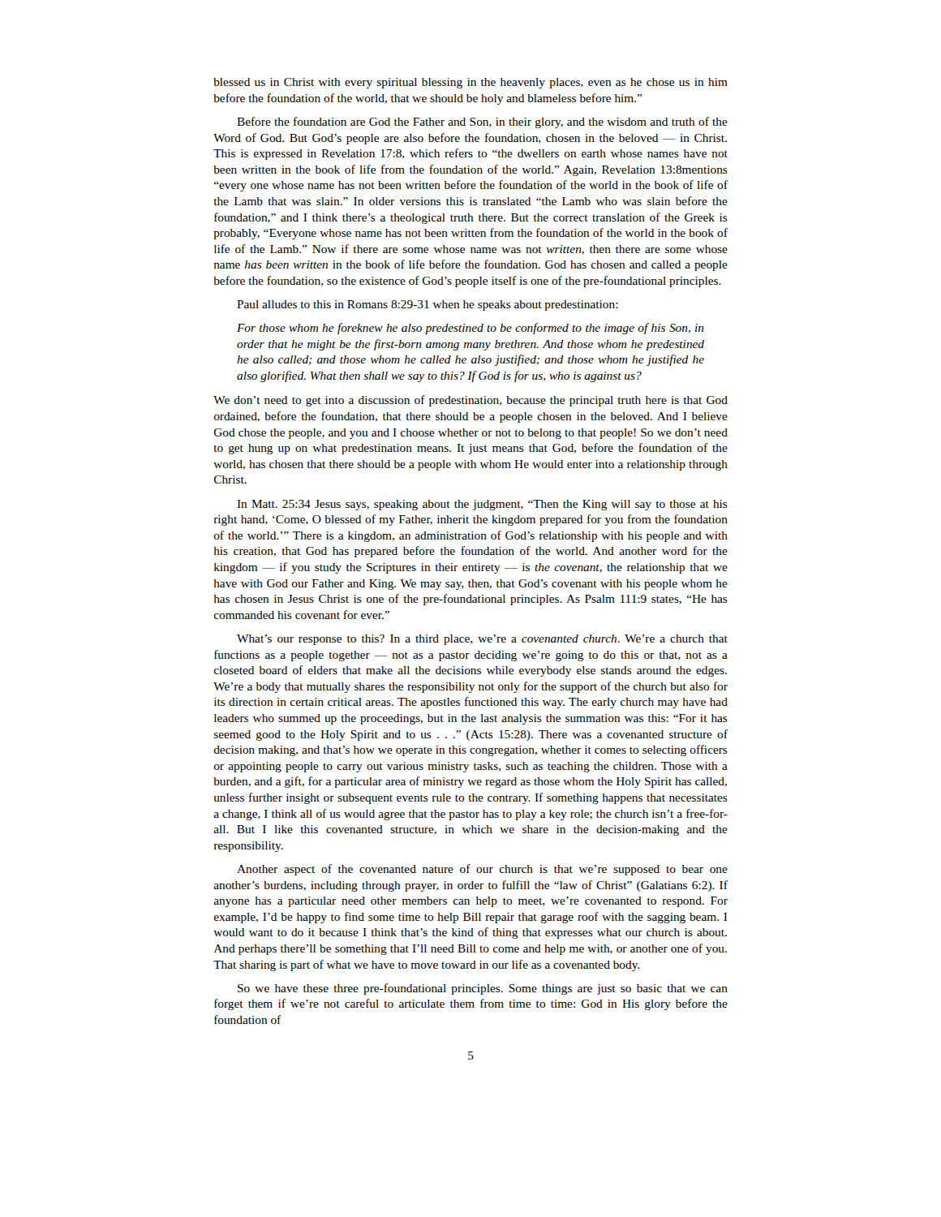blessed us in Christ with every spiritual blessing in the heavenly places, even as he chose us in him before the foundation of the world, that we should be holy and blameless before him.”
Before the foundation are God the Father and Son, in their glory, and the wisdom and truth of the Word of God. But God’s people are also before the foundation, chosen in the beloved — in Christ. This is expressed in Revelation 17:8, which refers to “the dwellers on earth whose names have not been written in the book of life from the foundation of the world.” Again, Revelation 13:8mentions “every one whose name has not been written before the foundation of the world in the book of life of the Lamb that was slain.” In older versions this is translated “the Lamb who was slain before the foundation,” and I think there’s a theological truth there. But the correct translation of the Greek is probably, “Everyone whose name has not been written from the foundation of the world in the book of life of the Lamb.” Now if there are some whose name was not written, then there are some whose name has been written in the book of life before the foundation. God has chosen and called a people before the foundation, so the existence of God’s people itself is one of the pre-foundational principles.
Paul alludes to this in Romans 8:29-31 when he speaks about predestination:
For those whom he foreknew he also predestined to be conformed to the image of his Son, in order that he might be the first-born among many brethren. And those whom he predestined he also called; and those whom he called he also justified; and those whom he justified he also glorified. What then shall we say to this? If God is for us, who is against us?
We don’t need to get into a discussion of predestination, because the principal truth here is that God ordained, before the foundation, that there should be a people chosen in the beloved. And I believe God chose the people, and you and I choose whether or not to belong to that people! So we don’t need to get hung up on what predestination means. It just means that God, before the foundation of the world, has chosen that there should be a people with whom He would enter into a relationship through Christ.
In Matt. 25:34 Jesus says, speaking about the judgment, “Then the King will say to those at his right hand, ‘Come, O blessed of my Father, inherit the kingdom prepared for you from the foundation of the world.’” There is a kingdom, an administration of God’s relationship with his people and with his creation, that God has prepared before the foundation of the world. And another word for the kingdom — if you study the Scriptures in their entirety — is the covenant, the relationship that we have with God our Father and King. We may say, then, that God’s covenant with his people whom he has chosen in Jesus Christ is one of the pre-foundational principles. As Psalm 111:9 states, “He has commanded his covenant for ever.”
What’s our response to this? In a third place, we’re a covenanted church. We’re a church that functions as a people together — not as a pastor deciding we’re going to do this or that, not as a closeted board of elders that make all the decisions while everybody else stands around the edges. We’re a body that mutually shares the responsibility not only for the support of the church but also for its direction in certain critical areas. The apostles functioned this way. The early church may have had leaders who summed up the proceedings, but in the last analysis the summation was this: “For it has seemed good to the Holy Spirit and to us . . .” (Acts 15:28). There was a covenanted structure of decision making, and that’s how we operate in this congregation, whether it comes to selecting officers or appointing people to carry out various ministry tasks, such as teaching the children. Those with a burden, and a gift, for a particular area of ministry we regard as those whom the Holy Spirit has called, unless further insight or subsequent events rule to the contrary. If something happens that necessitates a change, I think all of us would agree that the pastor has to play a key role; the church isn’t a free-for-all. But I like this covenanted structure, in which we share in the decision-making and the responsibility.
Another aspect of the covenanted nature of our church is that we’re supposed to bear one another’s burdens, including through prayer, in order to fulfill the “law of Christ” (Galatians 6:2). If anyone has a particular need other members can help to meet, we’re covenanted to respond. For example, I’d be happy to find some time to help Bill repair that garage roof with the sagging beam. I would want to do it because I think that’s the kind of thing that expresses what our church is about. And perhaps there’ll be something that I’ll need Bill to come and help me with, or another one of you. That sharing is part of what we have to move toward in our life as a covenanted body.
So we have these three pre-foundational principles. Some things are just so basic that we can forget them if we’re not careful to articulate them from time to time: God in His glory before the foundation of
5